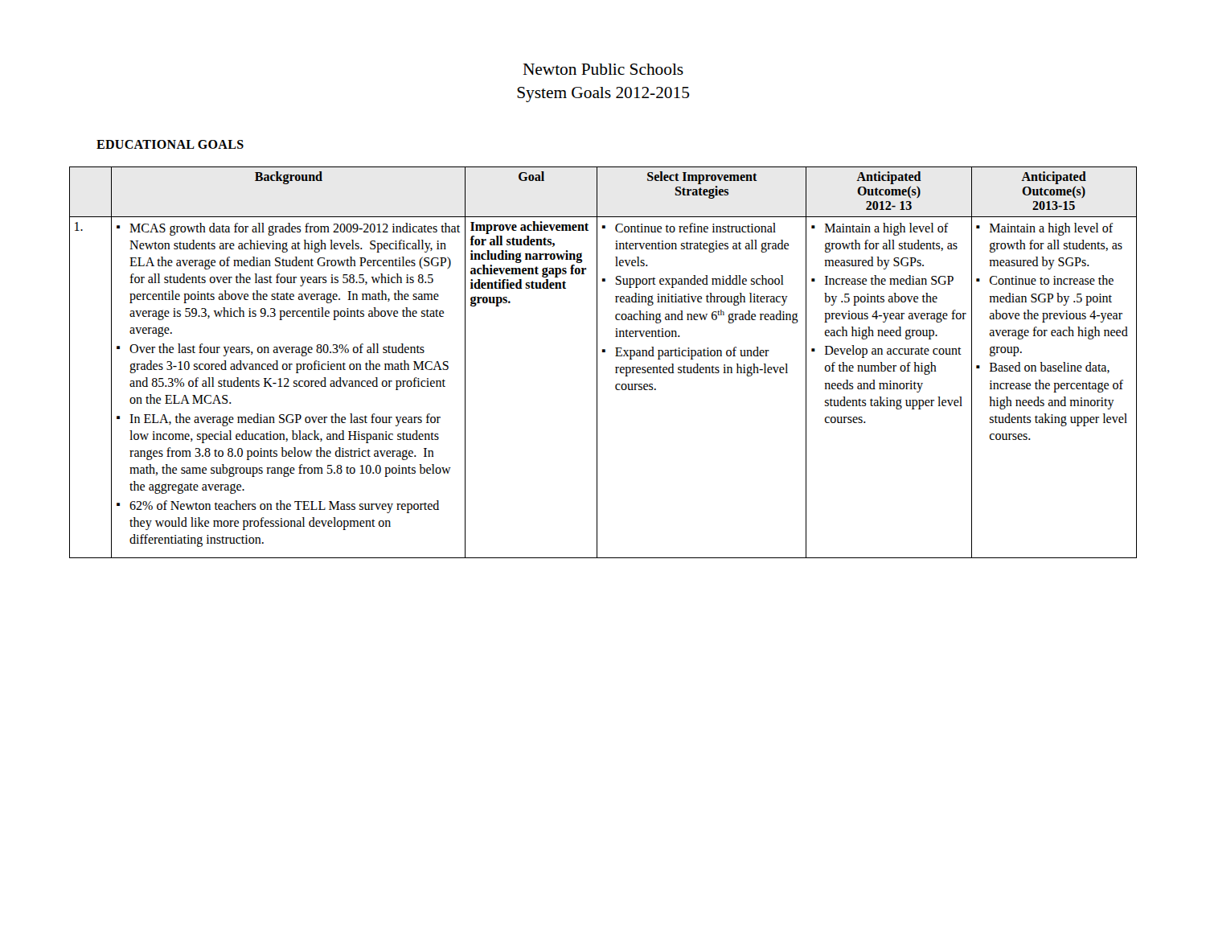Newton Public Schools
System Goals 2012-2015
EDUCATIONAL GOALS
| | Background | Goal | Select Improvement Strategies | Anticipated Outcome(s) 2012- 13 | Anticipated Outcome(s) 2013-15 |
| --- | --- | --- | --- | --- | --- |
| 1. | MCAS growth data for all grades from 2009-2012 indicates that Newton students are achieving at high levels. Specifically, in ELA the average of median Student Growth Percentiles (SGP) for all students over the last four years is 58.5, which is 8.5 percentile points above the state average. In math, the same average is 59.3, which is 9.3 percentile points above the state average. Over the last four years, on average 80.3% of all students grades 3-10 scored advanced or proficient on the math MCAS and 85.3% of all students K-12 scored advanced or proficient on the ELA MCAS. In ELA, the average median SGP over the last four years for low income, special education, black, and Hispanic students ranges from 3.8 to 8.0 points below the district average. In math, the same subgroups range from 5.8 to 10.0 points below the aggregate average. 62% of Newton teachers on the TELL Mass survey reported they would like more professional development on differentiating instruction. | Improve achievement for all students, including narrowing achievement gaps for identified student groups. | Continue to refine instructional intervention strategies at all grade levels. Support expanded middle school reading initiative through literacy coaching and new 6 th grade reading intervention. Expand participation of under represented students in high-level courses. | Maintain a high level of growth for all students, as measured by SGPs. Increase the median SGP by .5 points above the previous 4-year average for each high need group. Develop an accurate count of the number of high needs and minority students taking upper level courses. | Maintain a high level of growth for all students, as measured by SGPs. Continue to increase the median SGP by .5 point above the previous 4-year average for each high need group. Based on baseline data, increase the percentage of high needs and minority students taking upper level courses. |